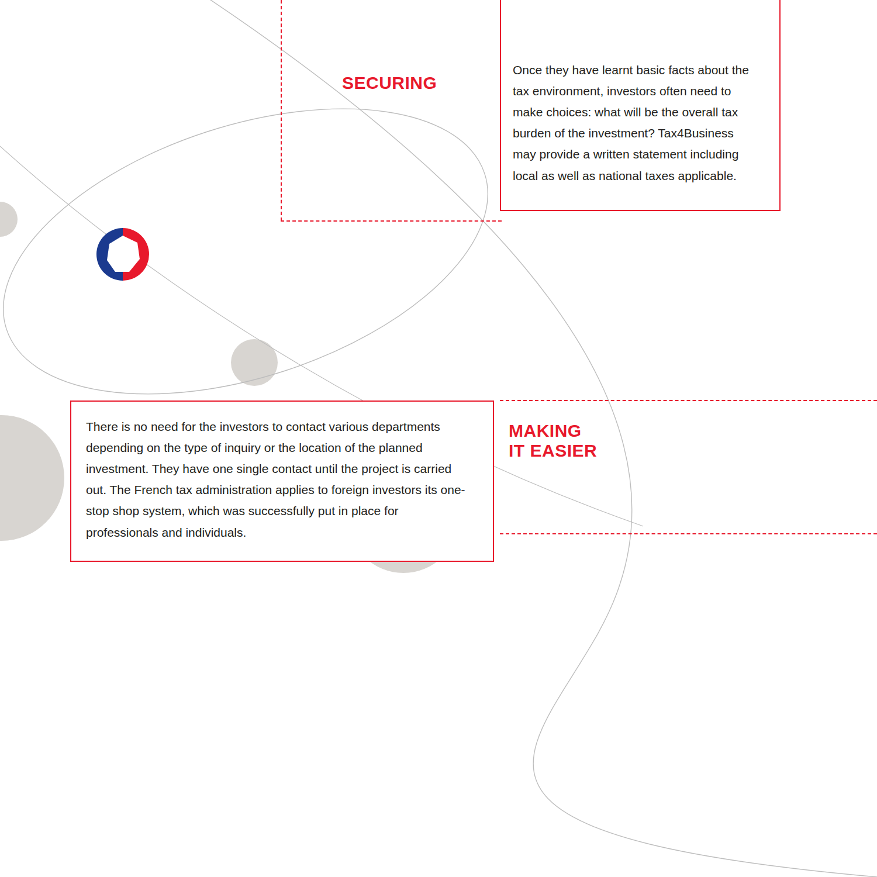SECURING
Once they have learnt basic facts about the tax environment, investors often need to make choices: what will be the overall tax burden of the investment? Tax4Business may provide a written statement including local as well as national taxes applicable.
MAKING
IT EASIER
There is no need for the investors to contact various departments depending on the type of inquiry or the location of the planned investment. They have one single contact until the project is carried out. The French tax administration applies to foreign investors its one-stop shop system, which was successfully put in place for professionals and individuals.